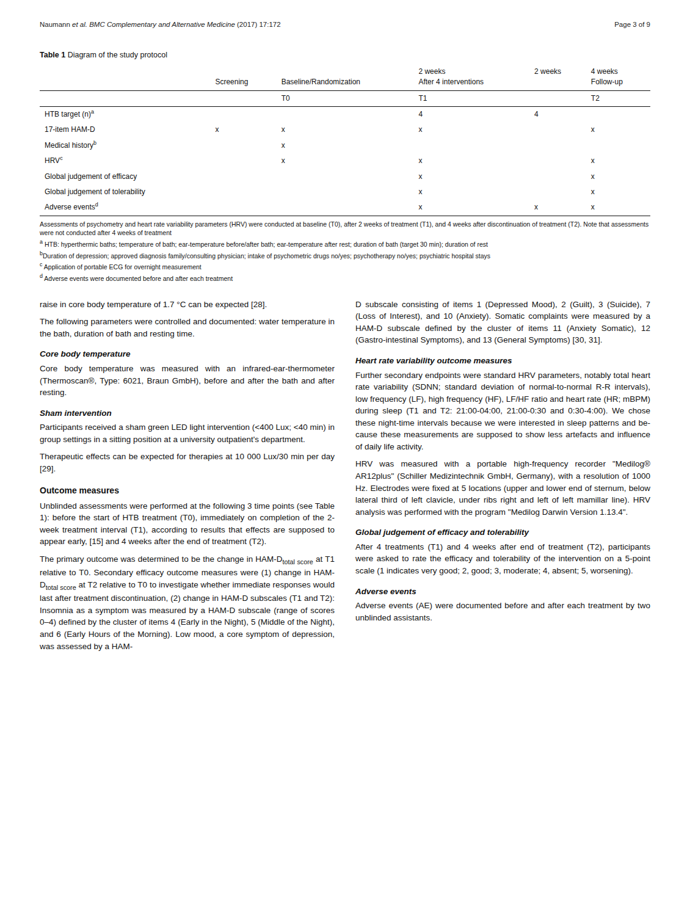Naumann et al. BMC Complementary and Alternative Medicine (2017) 17:172
Page 3 of 9
Table 1 Diagram of the study protocol
| | | | 2 weeks | 2 weeks | 4 weeks |
| --- | --- | --- | --- | --- | --- |
| | Screening | Baseline/Randomization | After 4 interventions | | Follow-up |
| | | T0 | T1 | | T2 |
| HTB target (n) a | | | 4 | 4 | |
| 17-item HAM-D | x | x | x | | x |
| Medical history b | | x | | | |
| HRV c | | x | x | | x |
| Global judgement of efficacy | | | x | | x |
| Global judgement of tolerability | | | x | | x |
| Adverse events d | | | x | x | x |
Assessments of psychometry and heart rate variability parameters (HRV) were conducted at baseline (T0), after 2 weeks of treatment (T1), and 4 weeks after discontinuation of treatment (T2). Note that assessments were not conducted after 4 weeks of treatment
a HTB: hyperthermic baths; temperature of bath; ear-temperature before/after bath; ear-temperature after rest; duration of bath (target 30 min); duration of rest
bDuration of depression; approved diagnosis family/consulting physician; intake of psychometric drugs no/yes; psychotherapy no/yes; psychiatric hospital stays
c Application of portable ECG for overnight measurement
d Adverse events were documented before and after each treatment
raise in core body temperature of 1.7 °C can be expected [28].
The following parameters were controlled and documented: water temperature in the bath, duration of bath and resting time.
Core body temperature
Core body temperature was measured with an infrared-ear-thermometer (Thermoscan®, Type: 6021, Braun GmbH), before and after the bath and after resting.
Sham intervention
Participants received a sham green LED light intervention (<400 Lux; <40 min) in group settings in a sitting position at a university outpatient's department.
Therapeutic effects can be expected for therapies at 10 000 Lux/30 min per day [29].
Outcome measures
Unblinded assessments were performed at the following 3 time points (see Table 1): before the start of HTB treatment (T0), immediately on completion of the 2-week treatment interval (T1), according to results that effects are supposed to appear early, [15] and 4 weeks after the end of treatment (T2).
The primary outcome was determined to be the change in HAM-Dtotal score at T1 relative to T0. Secondary efficacy outcome measures were (1) change in HAM-Dtotal score at T2 relative to T0 to investigate whether immediate responses would last after treatment discontinuation, (2) change in HAM-D subscales (T1 and T2): Insomnia as a symptom was measured by a HAM-D subscale (range of scores 0–4) defined by the cluster of items 4 (Early in the Night), 5 (Middle of the Night), and 6 (Early Hours of the Morning). Low mood, a core symptom of depression, was assessed by a HAM-
D subscale consisting of items 1 (Depressed Mood), 2 (Guilt), 3 (Suicide), 7 (Loss of Interest), and 10 (Anxiety). Somatic complaints were measured by a HAM-D subscale defined by the cluster of items 11 (Anxiety Somatic), 12 (Gastro-intestinal Symptoms), and 13 (General Symptoms) [30, 31].
Heart rate variability outcome measures
Further secondary endpoints were standard HRV parameters, notably total heart rate variability (SDNN; standard deviation of normal-to-normal R-R intervals), low frequency (LF), high frequency (HF), LF/HF ratio and heart rate (HR; mBPM) during sleep (T1 and T2: 21:00-04:00, 21:00-0:30 and 0:30-4:00). We chose these night-time intervals because we were interested in sleep patterns and because these measurements are supposed to show less artefacts and influence of daily life activity.
HRV was measured with a portable high-frequency recorder "Medilog® AR12plus" (Schiller Medizintechnik GmbH, Germany), with a resolution of 1000 Hz. Electrodes were fixed at 5 locations (upper and lower end of sternum, below lateral third of left clavicle, under ribs right and left of left mamillar line). HRV analysis was performed with the program "Medilog Darwin Version 1.13.4".
Global judgement of efficacy and tolerability
After 4 treatments (T1) and 4 weeks after end of treatment (T2), participants were asked to rate the efficacy and tolerability of the intervention on a 5-point scale (1 indicates very good; 2, good; 3, moderate; 4, absent; 5, worsening).
Adverse events
Adverse events (AE) were documented before and after each treatment by two unblinded assistants.